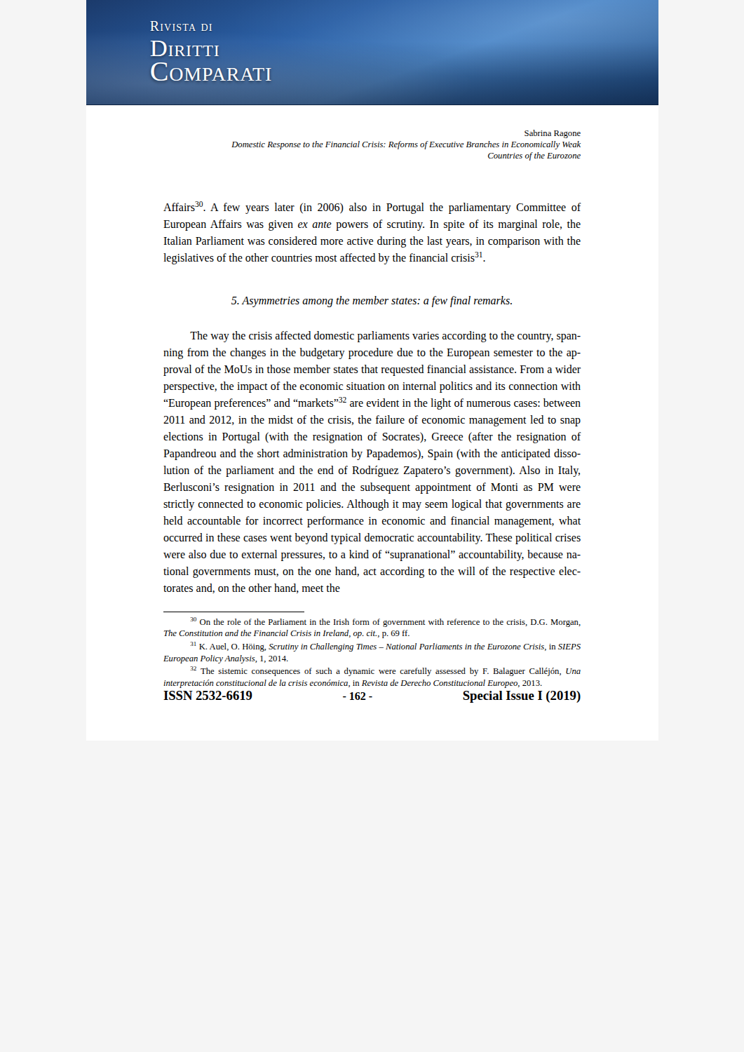Rivista di
Diritti Comparati
Sabrina Ragone
Domestic Response to the Financial Crisis: Reforms of Executive Branches in Economically Weak
Countries of the Eurozone
Affairs30. A few years later (in 2006) also in Portugal the parliamentary Committee of European Affairs was given ex ante powers of scrutiny. In spite of its marginal role, the Italian Parliament was considered more active during the last years, in comparison with the legislatives of the other countries most affected by the financial crisis31.
5. Asymmetries among the member states: a few final remarks.
The way the crisis affected domestic parliaments varies according to the country, spanning from the changes in the budgetary procedure due to the European semester to the approval of the MoUs in those member states that requested financial assistance. From a wider perspective, the impact of the economic situation on internal politics and its connection with “European preferences” and “markets”32 are evident in the light of numerous cases: between 2011 and 2012, in the midst of the crisis, the failure of economic management led to snap elections in Portugal (with the resignation of Socrates), Greece (after the resignation of Papandreou and the short administration by Papademos), Spain (with the anticipated dissolution of the parliament and the end of Rodríguez Zapatero’s government). Also in Italy, Berlusconi’s resignation in 2011 and the subsequent appointment of Monti as PM were strictly connected to economic policies. Although it may seem logical that governments are held accountable for incorrect performance in economic and financial management, what occurred in these cases went beyond typical democratic accountability. These political crises were also due to external pressures, to a kind of “supranational” accountability, because national governments must, on the one hand, act according to the will of the respective electorates and, on the other hand, meet the
30 On the role of the Parliament in the Irish form of government with reference to the crisis, D.G. Morgan, The Constitution and the Financial Crisis in Ireland, op. cit., p. 69 ff.
31 K. Auel, O. Höing, Scrutiny in Challenging Times – National Parliaments in the Eurozone Crisis, in SIEPS European Policy Analysis, 1, 2014.
32 The sistemic consequences of such a dynamic were carefully assessed by F. Balaguer Calléjón, Una interpretación constitucional de la crisis económica, in Revista de Derecho Constitucional Europeo, 2013.
ISSN 2532-6619
- 162 -
Special Issue I (2019)